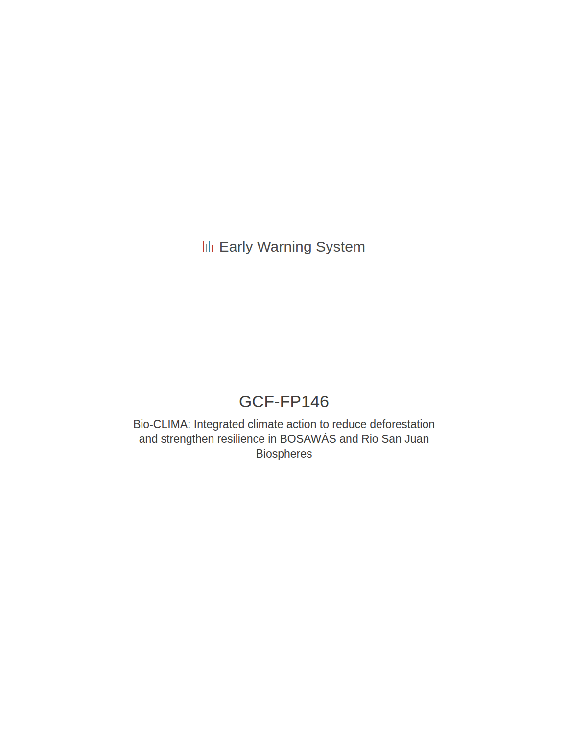Early Warning System
GCF-FP146
Bio-CLIMA: Integrated climate action to reduce deforestation and strengthen resilience in BOSAWÁS and Rio San Juan Biospheres